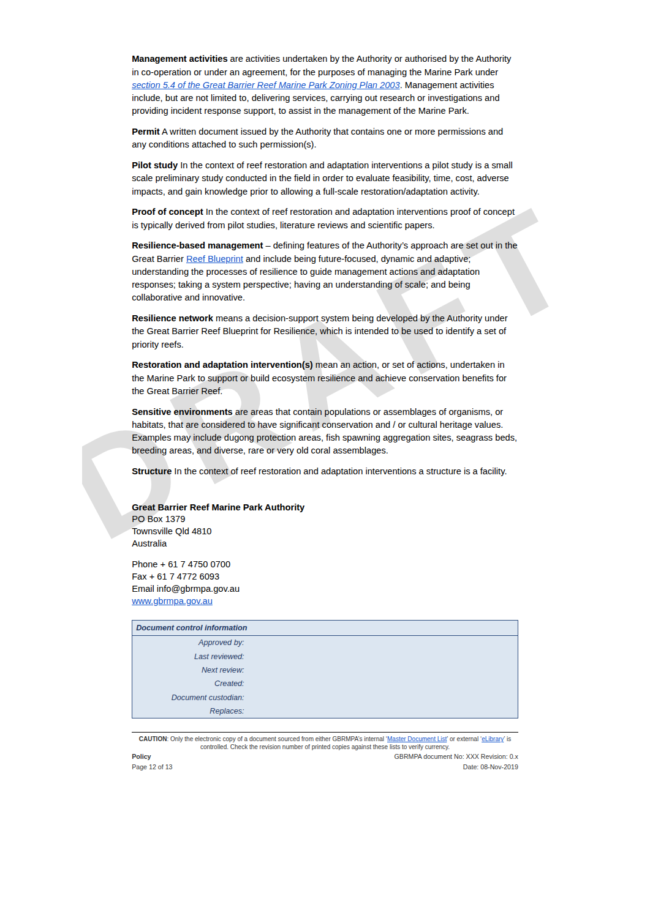DRAFT
Management activities are activities undertaken by the Authority or authorised by the Authority in co-operation or under an agreement, for the purposes of managing the Marine Park under section 5.4 of the Great Barrier Reef Marine Park Zoning Plan 2003. Management activities include, but are not limited to, delivering services, carrying out research or investigations and providing incident response support, to assist in the management of the Marine Park.
Permit A written document issued by the Authority that contains one or more permissions and any conditions attached to such permission(s).
Pilot study In the context of reef restoration and adaptation interventions a pilot study is a small scale preliminary study conducted in the field in order to evaluate feasibility, time, cost, adverse impacts, and gain knowledge prior to allowing a full-scale restoration/adaptation activity.
Proof of concept In the context of reef restoration and adaptation interventions proof of concept is typically derived from pilot studies, literature reviews and scientific papers.
Resilience-based management – defining features of the Authority’s approach are set out in the Great Barrier Reef Blueprint and include being future-focused, dynamic and adaptive; understanding the processes of resilience to guide management actions and adaptation responses; taking a system perspective; having an understanding of scale; and being collaborative and innovative.
Resilience network means a decision-support system being developed by the Authority under the Great Barrier Reef Blueprint for Resilience, which is intended to be used to identify a set of priority reefs.
Restoration and adaptation intervention(s) mean an action, or set of actions, undertaken in the Marine Park to support or build ecosystem resilience and achieve conservation benefits for the Great Barrier Reef.
Sensitive environments are areas that contain populations or assemblages of organisms, or habitats, that are considered to have significant conservation and / or cultural heritage values. Examples may include dugong protection areas, fish spawning aggregation sites, seagrass beds, breeding areas, and diverse, rare or very old coral assemblages.
Structure In the context of reef restoration and adaptation interventions a structure is a facility.
Great Barrier Reef Marine Park Authority
PO Box 1379
Townsville Qld 4810
Australia
Phone + 61 7 4750 0700
Fax + 61 7 4772 6093
Email info@gbrmpa.gov.au
www.gbrmpa.gov.au
Document control information
| Approved by: | |
| Last reviewed: | |
| Next review: | |
| Created: | |
| Document custodian: | |
| Replaces: | |
CAUTION: Only the electronic copy of a document sourced from either GBRMPA’s internal ‘Master Document List’ or external ‘eLibrary’ is controlled. Check the revision number of printed copies against these lists to verify currency.
Policy
GBRMPA document No: XXX Revision: 0.x
Page 12 of 13
Date: 08-Nov-2019